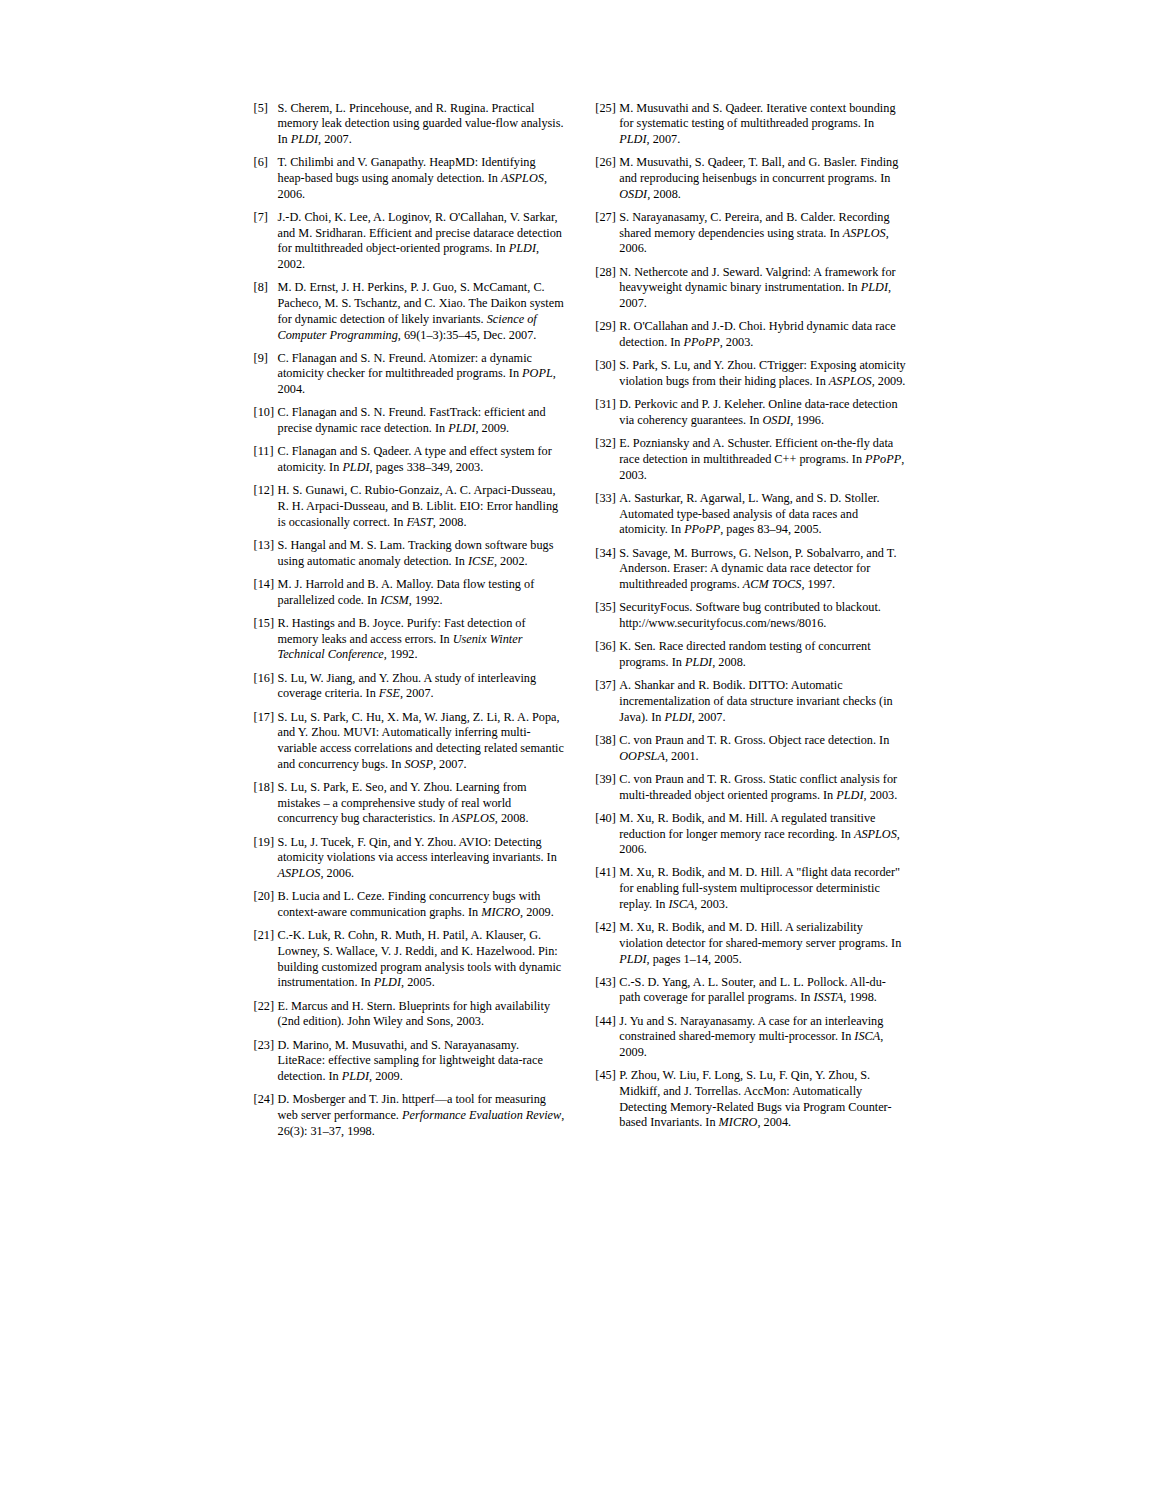[5] S. Cherem, L. Princehouse, and R. Rugina. Practical memory leak detection using guarded value-flow analysis. In PLDI, 2007.
[6] T. Chilimbi and V. Ganapathy. HeapMD: Identifying heap-based bugs using anomaly detection. In ASPLOS, 2006.
[7] J.-D. Choi, K. Lee, A. Loginov, R. O'Callahan, V. Sarkar, and M. Sridharan. Efficient and precise datarace detection for multithreaded object-oriented programs. In PLDI, 2002.
[8] M. D. Ernst, J. H. Perkins, P. J. Guo, S. McCamant, C. Pacheco, M. S. Tschantz, and C. Xiao. The Daikon system for dynamic detection of likely invariants. Science of Computer Programming, 69(1–3):35–45, Dec. 2007.
[9] C. Flanagan and S. N. Freund. Atomizer: a dynamic atomicity checker for multithreaded programs. In POPL, 2004.
[10] C. Flanagan and S. N. Freund. FastTrack: efficient and precise dynamic race detection. In PLDI, 2009.
[11] C. Flanagan and S. Qadeer. A type and effect system for atomicity. In PLDI, pages 338–349, 2003.
[12] H. S. Gunawi, C. Rubio-Gonzaiz, A. C. Arpaci-Dusseau, R. H. Arpaci-Dusseau, and B. Liblit. EIO: Error handling is occasionally correct. In FAST, 2008.
[13] S. Hangal and M. S. Lam. Tracking down software bugs using automatic anomaly detection. In ICSE, 2002.
[14] M. J. Harrold and B. A. Malloy. Data flow testing of parallelized code. In ICSM, 1992.
[15] R. Hastings and B. Joyce. Purify: Fast detection of memory leaks and access errors. In Usenix Winter Technical Conference, 1992.
[16] S. Lu, W. Jiang, and Y. Zhou. A study of interleaving coverage criteria. In FSE, 2007.
[17] S. Lu, S. Park, C. Hu, X. Ma, W. Jiang, Z. Li, R. A. Popa, and Y. Zhou. MUVI: Automatically inferring multi-variable access correlations and detecting related semantic and concurrency bugs. In SOSP, 2007.
[18] S. Lu, S. Park, E. Seo, and Y. Zhou. Learning from mistakes – a comprehensive study of real world concurrency bug characteristics. In ASPLOS, 2008.
[19] S. Lu, J. Tucek, F. Qin, and Y. Zhou. AVIO: Detecting atomicity violations via access interleaving invariants. In ASPLOS, 2006.
[20] B. Lucia and L. Ceze. Finding concurrency bugs with context-aware communication graphs. In MICRO, 2009.
[21] C.-K. Luk, R. Cohn, R. Muth, H. Patil, A. Klauser, G. Lowney, S. Wallace, V. J. Reddi, and K. Hazelwood. Pin: building customized program analysis tools with dynamic instrumentation. In PLDI, 2005.
[22] E. Marcus and H. Stern. Blueprints for high availability (2nd edition). John Wiley and Sons, 2003.
[23] D. Marino, M. Musuvathi, and S. Narayanasamy. LiteRace: effective sampling for lightweight data-race detection. In PLDI, 2009.
[24] D. Mosberger and T. Jin. httperf—a tool for measuring web server performance. Performance Evaluation Review, 26(3): 31–37, 1998.
[25] M. Musuvathi and S. Qadeer. Iterative context bounding for systematic testing of multithreaded programs. In PLDI, 2007.
[26] M. Musuvathi, S. Qadeer, T. Ball, and G. Basler. Finding and reproducing heisenbugs in concurrent programs. In OSDI, 2008.
[27] S. Narayanasamy, C. Pereira, and B. Calder. Recording shared memory dependencies using strata. In ASPLOS, 2006.
[28] N. Nethercote and J. Seward. Valgrind: A framework for heavyweight dynamic binary instrumentation. In PLDI, 2007.
[29] R. O'Callahan and J.-D. Choi. Hybrid dynamic data race detection. In PPoPP, 2003.
[30] S. Park, S. Lu, and Y. Zhou. CTrigger: Exposing atomicity violation bugs from their hiding places. In ASPLOS, 2009.
[31] D. Perkovic and P. J. Keleher. Online data-race detection via coherency guarantees. In OSDI, 1996.
[32] E. Pozniansky and A. Schuster. Efficient on-the-fly data race detection in multithreaded C++ programs. In PPoPP, 2003.
[33] A. Sasturkar, R. Agarwal, L. Wang, and S. D. Stoller. Automated type-based analysis of data races and atomicity. In PPoPP, pages 83–94, 2005.
[34] S. Savage, M. Burrows, G. Nelson, P. Sobalvarro, and T. Anderson. Eraser: A dynamic data race detector for multithreaded programs. ACM TOCS, 1997.
[35] SecurityFocus. Software bug contributed to blackout. http://www.securityfocus.com/news/8016.
[36] K. Sen. Race directed random testing of concurrent programs. In PLDI, 2008.
[37] A. Shankar and R. Bodik. DITTO: Automatic incrementalization of data structure invariant checks (in Java). In PLDI, 2007.
[38] C. von Praun and T. R. Gross. Object race detection. In OOPSLA, 2001.
[39] C. von Praun and T. R. Gross. Static conflict analysis for multi-threaded object oriented programs. In PLDI, 2003.
[40] M. Xu, R. Bodik, and M. Hill. A regulated transitive reduction for longer memory race recording. In ASPLOS, 2006.
[41] M. Xu, R. Bodik, and M. D. Hill. A "flight data recorder" for enabling full-system multiprocessor deterministic replay. In ISCA, 2003.
[42] M. Xu, R. Bodik, and M. D. Hill. A serializability violation detector for shared-memory server programs. In PLDI, pages 1–14, 2005.
[43] C.-S. D. Yang, A. L. Souter, and L. L. Pollock. All-du-path coverage for parallel programs. In ISSTA, 1998.
[44] J. Yu and S. Narayanasamy. A case for an interleaving constrained shared-memory multi-processor. In ISCA, 2009.
[45] P. Zhou, W. Liu, F. Long, S. Lu, F. Qin, Y. Zhou, S. Midkiff, and J. Torrellas. AccMon: Automatically Detecting Memory-Related Bugs via Program Counter-based Invariants. In MICRO, 2004.